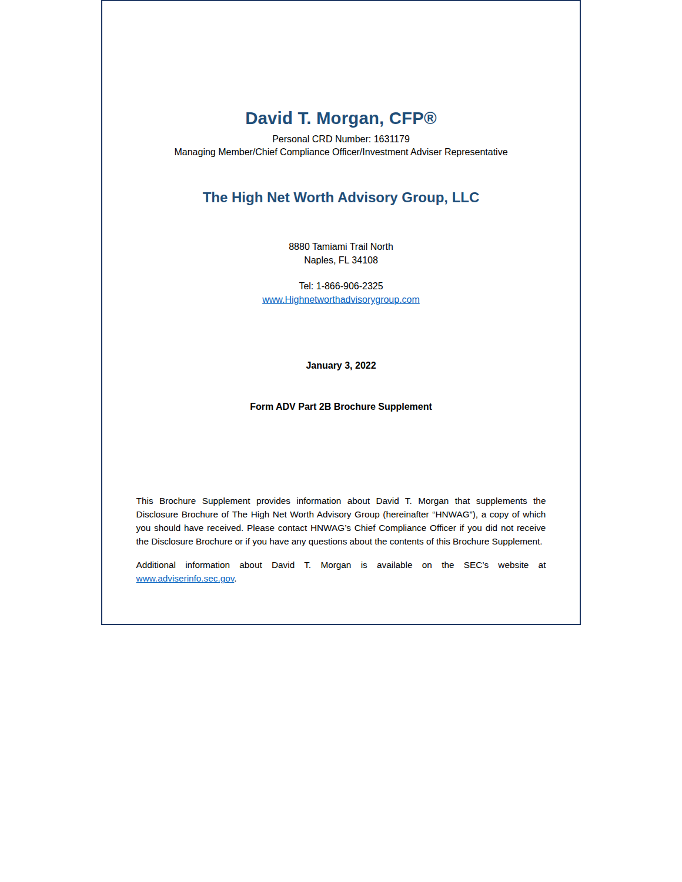David T. Morgan, CFP®
Personal CRD Number: 1631179
Managing Member/Chief Compliance Officer/Investment Adviser Representative
The High Net Worth Advisory Group, LLC
8880 Tamiami Trail North
Naples, FL 34108
Tel: 1-866-906-2325
www.Highnetworthadvisorygroup.com
January 3, 2022
Form ADV Part 2B Brochure Supplement
This Brochure Supplement provides information about David T. Morgan that supplements the Disclosure Brochure of The High Net Worth Advisory Group (hereinafter “HNWAG”), a copy of which you should have received. Please contact HNWAG’s Chief Compliance Officer if you did not receive the Disclosure Brochure or if you have any questions about the contents of this Brochure Supplement.
Additional information about David T. Morgan is available on the SEC’s website at www.adviserinfo.sec.gov.